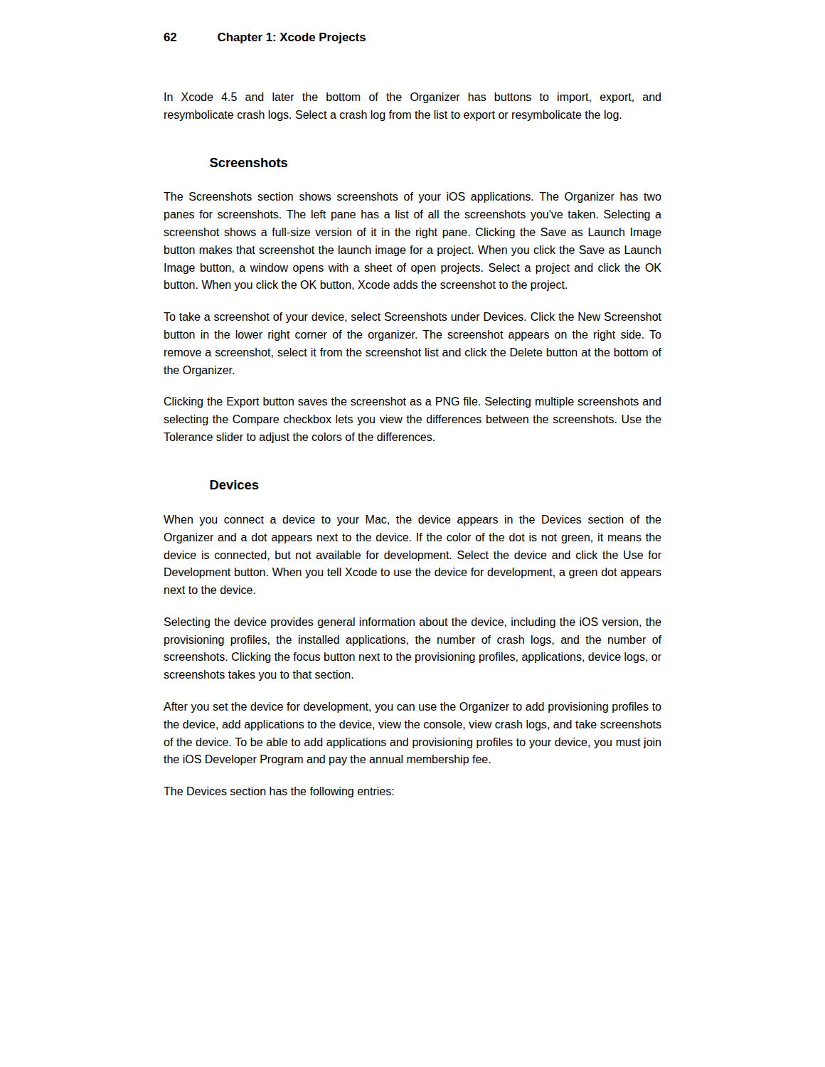62 Chapter 1: Xcode Projects
In Xcode 4.5 and later the bottom of the Organizer has buttons to import, export, and resymbolicate crash logs. Select a crash log from the list to export or resymbolicate the log.
Screenshots
The Screenshots section shows screenshots of your iOS applications. The Organizer has two panes for screenshots. The left pane has a list of all the screenshots you've taken. Selecting a screenshot shows a full-size version of it in the right pane. Clicking the Save as Launch Image button makes that screenshot the launch image for a project. When you click the Save as Launch Image button, a window opens with a sheet of open projects. Select a project and click the OK button. When you click the OK button, Xcode adds the screenshot to the project.
To take a screenshot of your device, select Screenshots under Devices. Click the New Screenshot button in the lower right corner of the organizer. The screenshot appears on the right side. To remove a screenshot, select it from the screenshot list and click the Delete button at the bottom of the Organizer.
Clicking the Export button saves the screenshot as a PNG file. Selecting multiple screenshots and selecting the Compare checkbox lets you view the differences between the screenshots. Use the Tolerance slider to adjust the colors of the differences.
Devices
When you connect a device to your Mac, the device appears in the Devices section of the Organizer and a dot appears next to the device. If the color of the dot is not green, it means the device is connected, but not available for development. Select the device and click the Use for Development button. When you tell Xcode to use the device for development, a green dot appears next to the device.
Selecting the device provides general information about the device, including the iOS version, the provisioning profiles, the installed applications, the number of crash logs, and the number of screenshots. Clicking the focus button next to the provisioning profiles, applications, device logs, or screenshots takes you to that section.
After you set the device for development, you can use the Organizer to add provisioning profiles to the device, add applications to the device, view the console, view crash logs, and take screenshots of the device. To be able to add applications and provisioning profiles to your device, you must join the iOS Developer Program and pay the annual membership fee.
The Devices section has the following entries: